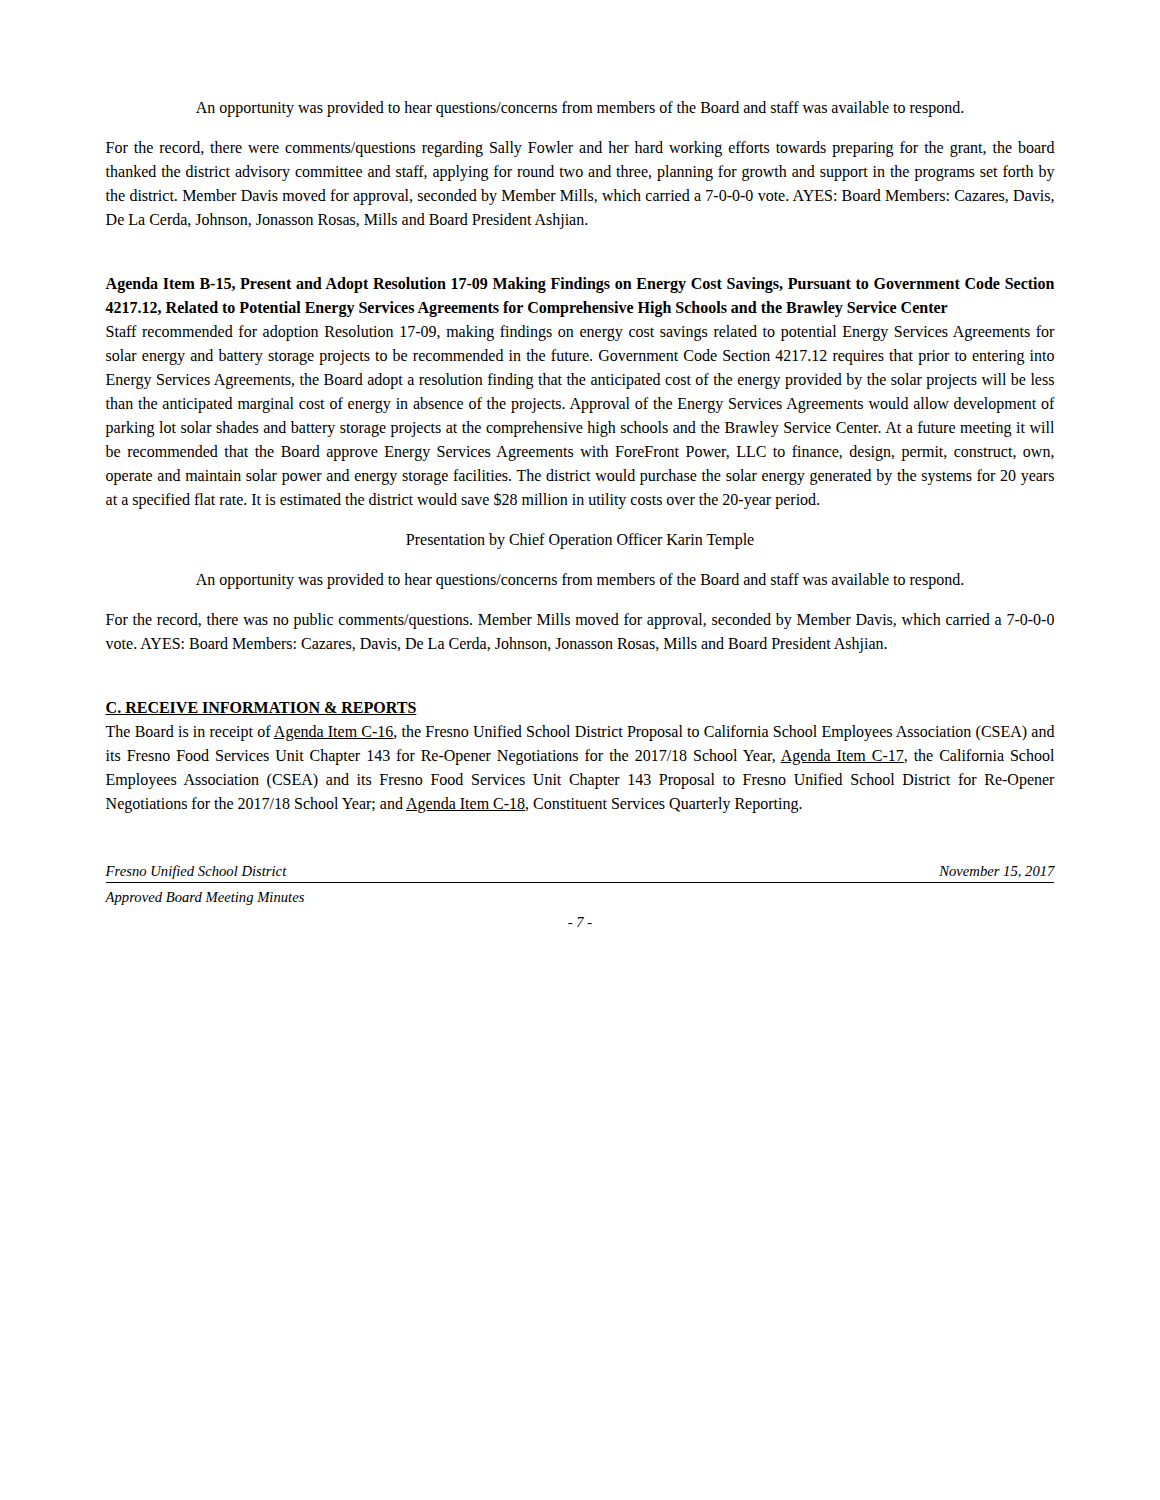An opportunity was provided to hear questions/concerns from members of the Board and staff was available to respond.
For the record, there were comments/questions regarding Sally Fowler and her hard working efforts towards preparing for the grant, the board thanked the district advisory committee and staff, applying for round two and three, planning for growth and support in the programs set forth by the district. Member Davis moved for approval, seconded by Member Mills, which carried a 7-0-0-0 vote. AYES: Board Members: Cazares, Davis, De La Cerda, Johnson, Jonasson Rosas, Mills and Board President Ashjian.
Agenda Item B-15, Present and Adopt Resolution 17-09 Making Findings on Energy Cost Savings, Pursuant to Government Code Section 4217.12, Related to Potential Energy Services Agreements for Comprehensive High Schools and the Brawley Service Center
Staff recommended for adoption Resolution 17-09, making findings on energy cost savings related to potential Energy Services Agreements for solar energy and battery storage projects to be recommended in the future. Government Code Section 4217.12 requires that prior to entering into Energy Services Agreements, the Board adopt a resolution finding that the anticipated cost of the energy provided by the solar projects will be less than the anticipated marginal cost of energy in absence of the projects. Approval of the Energy Services Agreements would allow development of parking lot solar shades and battery storage projects at the comprehensive high schools and the Brawley Service Center. At a future meeting it will be recommended that the Board approve Energy Services Agreements with ForeFront Power, LLC to finance, design, permit, construct, own, operate and maintain solar power and energy storage facilities. The district would purchase the solar energy generated by the systems for 20 years at a specified flat rate. It is estimated the district would save $28 million in utility costs over the 20-year period.
Presentation by Chief Operation Officer Karin Temple
An opportunity was provided to hear questions/concerns from members of the Board and staff was available to respond.
For the record, there was no public comments/questions. Member Mills moved for approval, seconded by Member Davis, which carried a 7-0-0-0 vote. AYES: Board Members: Cazares, Davis, De La Cerda, Johnson, Jonasson Rosas, Mills and Board President Ashjian.
C. RECEIVE INFORMATION & REPORTS
The Board is in receipt of Agenda Item C-16, the Fresno Unified School District Proposal to California School Employees Association (CSEA) and its Fresno Food Services Unit Chapter 143 for Re-Opener Negotiations for the 2017/18 School Year, Agenda Item C-17, the California School Employees Association (CSEA) and its Fresno Food Services Unit Chapter 143 Proposal to Fresno Unified School District for Re-Opener Negotiations for the 2017/18 School Year; and Agenda Item C-18, Constituent Services Quarterly Reporting.
Fresno Unified School District November 15, 2017
Approved Board Meeting Minutes
- 7 -